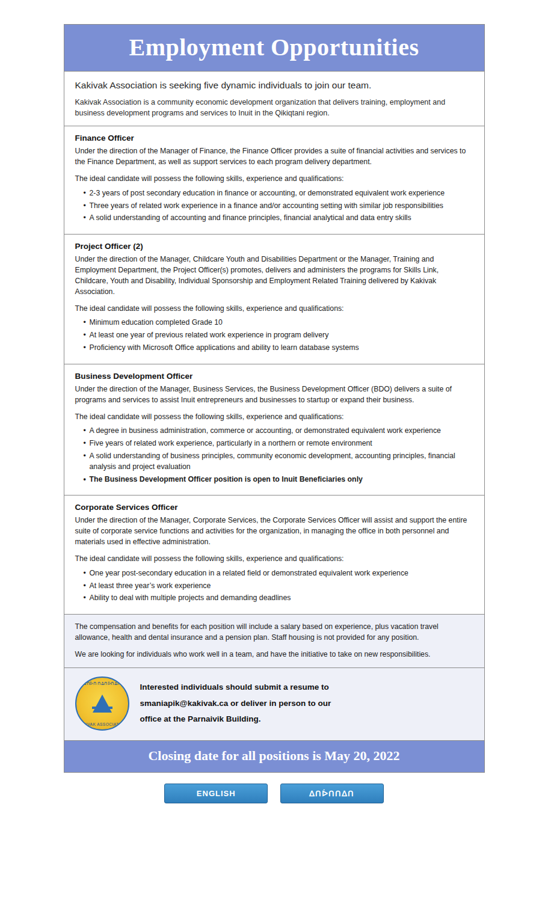Employment Opportunities
Kakivak Association is seeking five dynamic individuals to join our team.
Kakivak Association is a community economic development organization that delivers training, employment and business development programs and services to Inuit in the Qikiqtani region.
Finance Officer
Under the direction of the Manager of Finance, the Finance Officer provides a suite of financial activities and services to the Finance Department, as well as support services to each program delivery department.
The ideal candidate will possess the following skills, experience and qualifications:
2-3 years of post secondary education in finance or accounting, or demonstrated equivalent work experience
Three years of related work experience in a finance and/or accounting setting with similar job responsibilities
A solid understanding of accounting and finance principles, financial analytical and data entry skills
Project Officer (2)
Under the direction of the Manager, Childcare Youth and Disabilities Department or the Manager, Training and Employment Department, the Project Officer(s) promotes, delivers and administers the programs for Skills Link, Childcare, Youth and Disability, Individual Sponsorship and Employment Related Training delivered by Kakivak Association.
The ideal candidate will possess the following skills, experience and qualifications:
Minimum education completed Grade 10
At least one year of previous related work experience in program delivery
Proficiency with Microsoft Office applications and ability to learn database systems
Business Development Officer
Under the direction of the Manager, Business Services, the Business Development Officer (BDO) delivers a suite of programs and services to assist Inuit entrepreneurs and businesses to startup or expand their business.
The ideal candidate will possess the following skills, experience and qualifications:
A degree in business administration, commerce or accounting, or demonstrated equivalent work experience
Five years of related work experience, particularly in a northern or remote environment
A solid understanding of business principles, community economic development, accounting principles, financial analysis and project evaluation
The Business Development Officer position is open to Inuit Beneficiaries only
Corporate Services Officer
Under the direction of the Manager, Corporate Services, the Corporate Services Officer will assist and support the entire suite of corporate service functions and activities for the organization, in managing the office in both personnel and materials used in effective administration.
The ideal candidate will possess the following skills, experience and qualifications:
One year post-secondary education in a related field or demonstrated equivalent work experience
At least three year’s work experience
Ability to deal with multiple projects and demanding deadlines
The compensation and benefits for each position will include a salary based on experience, plus vacation travel allowance, health and dental insurance and a pension plan. Staff housing is not provided for any position.
We are looking for individuals who work well in a team, and have the initiative to take on new responsibilities.
ᐃᑎᐆᑎ ᑎᐃᑎᐆᑎᐃᑎ
KAKIVAK ASSOCIATION
Interested individuals should submit a resume to
smaniapik@kakivak.ca or deliver in person to our
office at the Parnaivik Building.
Closing date for all positions is May 20, 2022
ENGLISH ᐃᑎᐆᑎᑎᐃᑎ